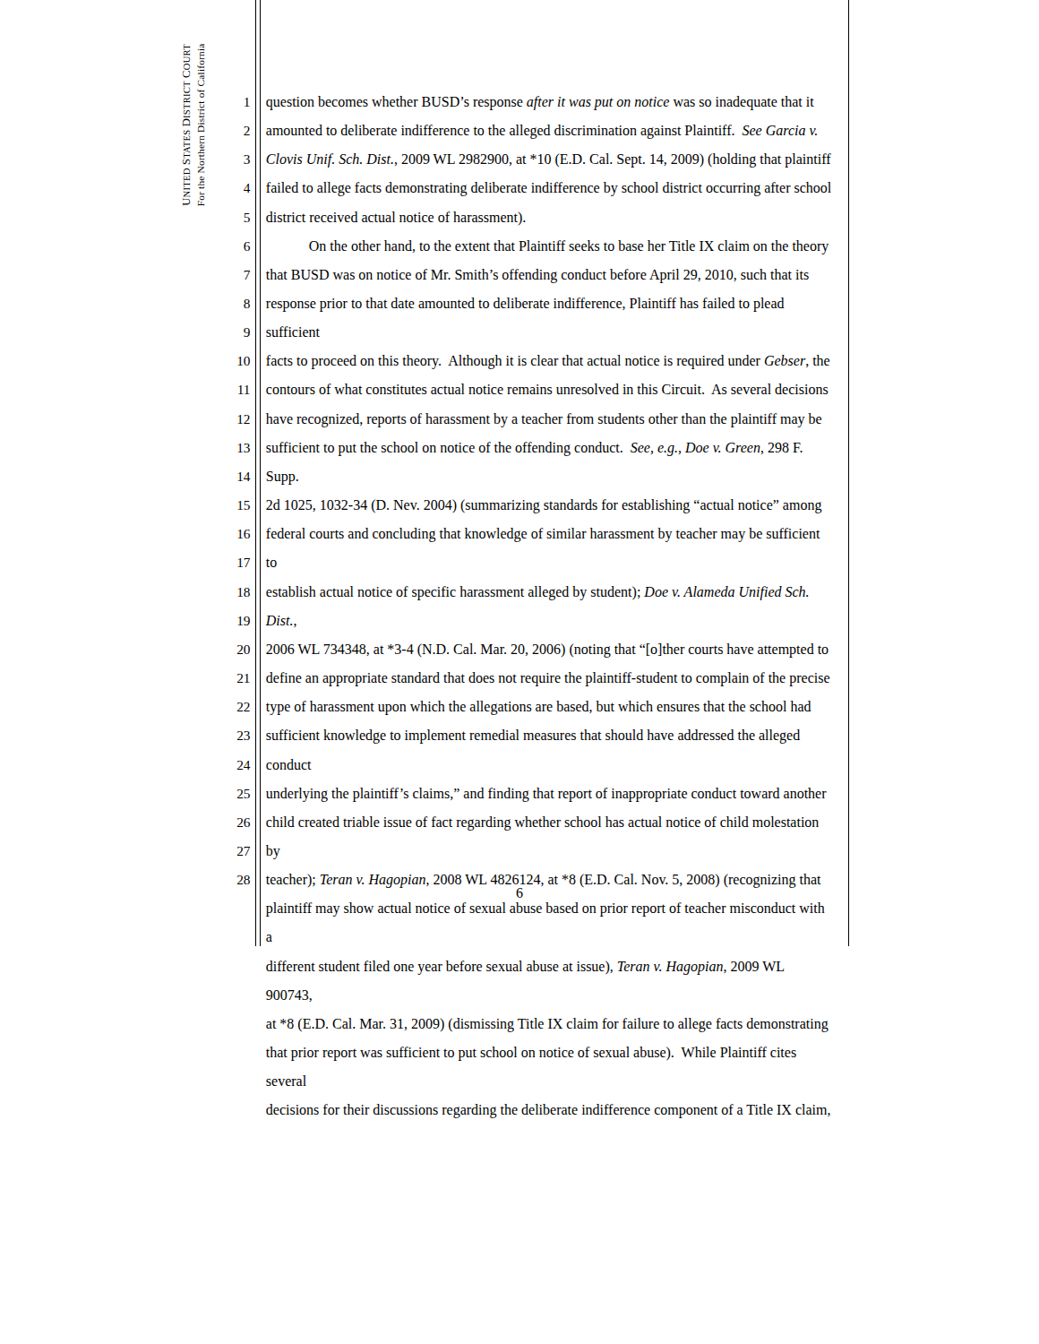UNITED STATES DISTRICT COURT
For the Northern District of California
1
2
3
4
5
6
7
8
9
10
11
12
13
14
15
16
17
18
19
20
21
22
23
24
25
26
27
28
question becomes whether BUSD’s response after it was put on notice was so inadequate that it
amounted to deliberate indifference to the alleged discrimination against Plaintiff. See Garcia v.
Clovis Unif. Sch. Dist., 2009 WL 2982900, at *10 (E.D. Cal. Sept. 14, 2009) (holding that plaintiff
failed to allege facts demonstrating deliberate indifference by school district occurring after school
district received actual notice of harassment).
On the other hand, to the extent that Plaintiff seeks to base her Title IX claim on the theory
that BUSD was on notice of Mr. Smith’s offending conduct before April 29, 2010, such that its
response prior to that date amounted to deliberate indifference, Plaintiff has failed to plead sufficient
facts to proceed on this theory. Although it is clear that actual notice is required under Gebser, the
contours of what constitutes actual notice remains unresolved in this Circuit. As several decisions
have recognized, reports of harassment by a teacher from students other than the plaintiff may be
sufficient to put the school on notice of the offending conduct. See, e.g., Doe v. Green, 298 F. Supp.
2d 1025, 1032-34 (D. Nev. 2004) (summarizing standards for establishing “actual notice” among
federal courts and concluding that knowledge of similar harassment by teacher may be sufficient to
establish actual notice of specific harassment alleged by student); Doe v. Alameda Unified Sch. Dist.,
2006 WL 734348, at *3-4 (N.D. Cal. Mar. 20, 2006) (noting that “[o]ther courts have attempted to
define an appropriate standard that does not require the plaintiff-student to complain of the precise
type of harassment upon which the allegations are based, but which ensures that the school had
sufficient knowledge to implement remedial measures that should have addressed the alleged conduct
underlying the plaintiff’s claims,” and finding that report of inappropriate conduct toward another
child created triable issue of fact regarding whether school has actual notice of child molestation by
teacher); Teran v. Hagopian, 2008 WL 4826124, at *8 (E.D. Cal. Nov. 5, 2008) (recognizing that
plaintiff may show actual notice of sexual abuse based on prior report of teacher misconduct with a
different student filed one year before sexual abuse at issue), Teran v. Hagopian, 2009 WL 900743,
at *8 (E.D. Cal. Mar. 31, 2009) (dismissing Title IX claim for failure to allege facts demonstrating
that prior report was sufficient to put school on notice of sexual abuse). While Plaintiff cites several
decisions for their discussions regarding the deliberate indifference component of a Title IX claim,
6